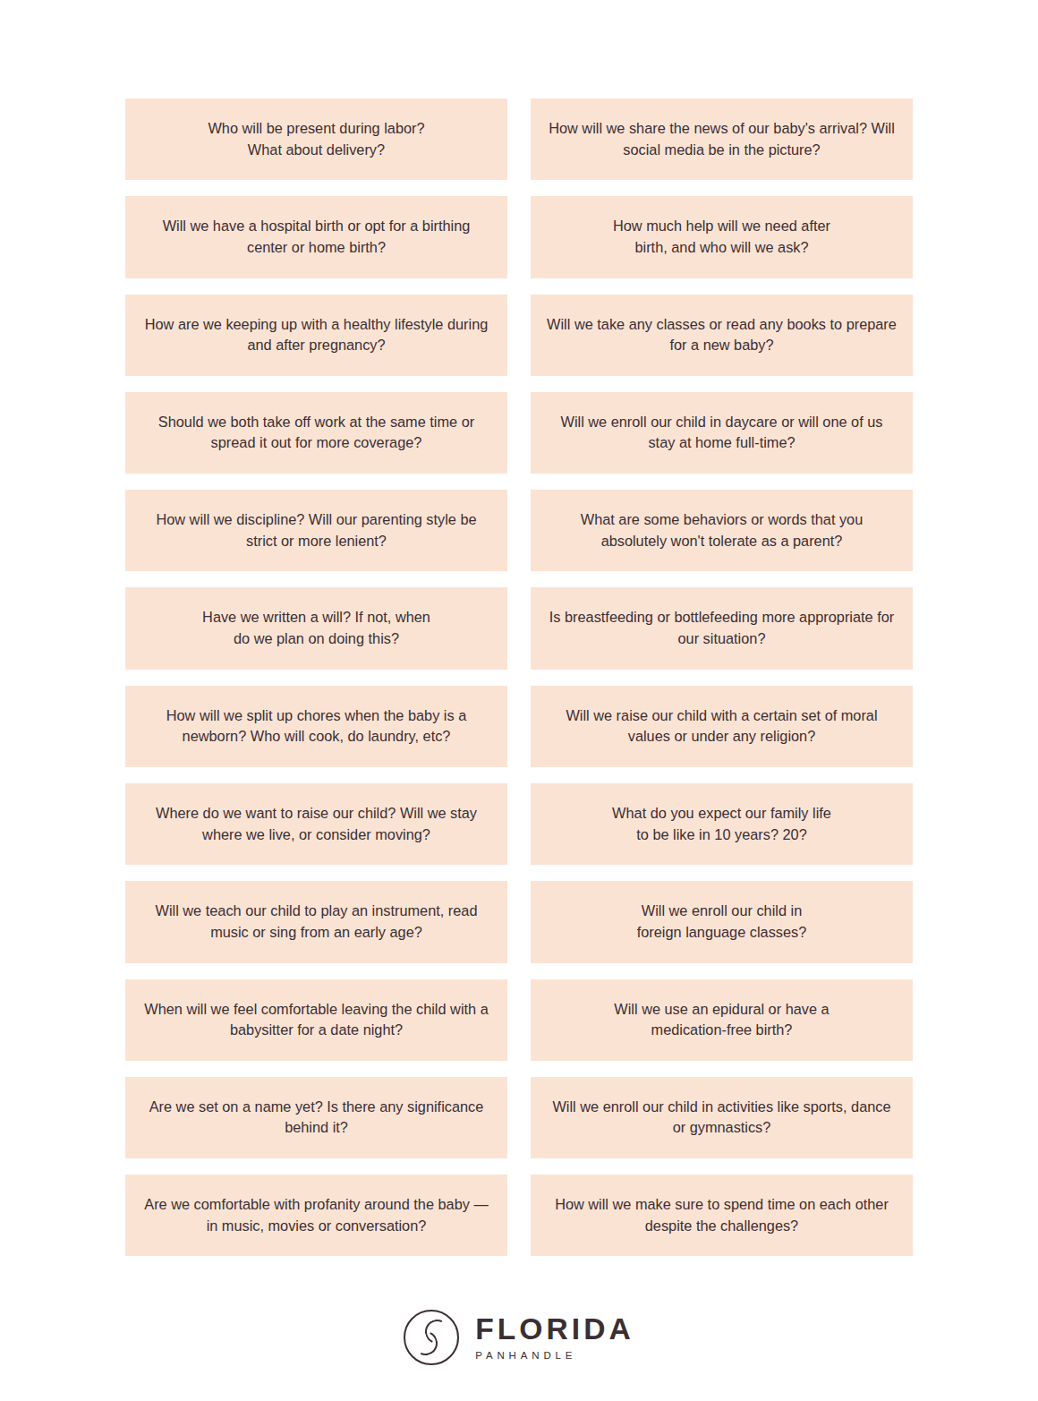Who will be present during labor?
What about delivery?
How will we share the news of our baby's arrival? Will social media be in the picture?
Will we have a hospital birth or opt for a birthing center or home birth?
How much help will we need after
birth, and who will we ask?
How are we keeping up with a healthy lifestyle during and after pregnancy?
Will we take any classes or read any books to prepare for a new baby?
Should we both take off work at the same time or spread it out for more coverage?
Will we enroll our child in daycare or will one of us stay at home full-time?
How will we discipline? Will our parenting style be strict or more lenient?
What are some behaviors or words that you absolutely won't tolerate as a parent?
Have we written a will? If not, when
do we plan on doing this?
Is breastfeeding or bottlefeeding more appropriate for our situation?
How will we split up chores when the baby is a newborn? Who will cook, do laundry, etc?
Will we raise our child with a certain set of moral values or under any religion?
Where do we want to raise our child? Will we stay where we live, or consider moving?
What do you expect our family life
to be like in 10 years? 20?
Will we teach our child to play an instrument, read music or sing from an early age?
Will we enroll our child in
foreign language classes?
When will we feel comfortable leaving the child with a babysitter for a date night?
Will we use an epidural or have a
medication-free birth?
Are we set on a name yet? Is there any significance behind it?
Will we enroll our child in activities like sports, dance or gymnastics?
Are we comfortable with profanity around the baby — in music, movies or conversation?
How will we make sure to spend time on each other despite the challenges?
FLORIDA PANHANDLE